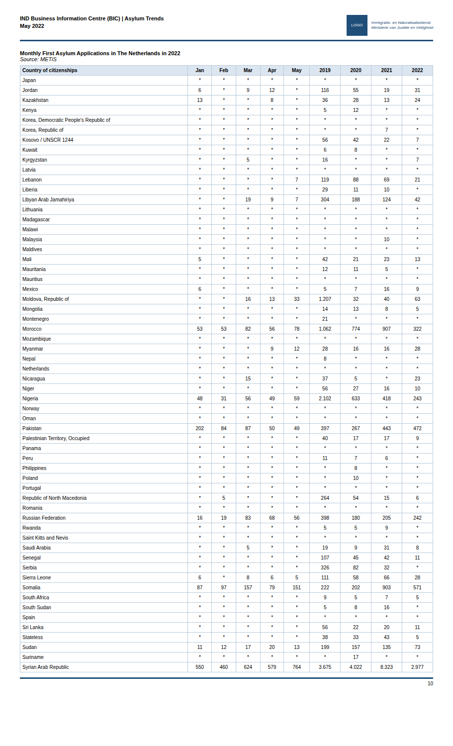IND Business Information Centre (BIC) | Asylum Trends
May 2022
LOGO
Immigratie- en Naturalisatiedienst
Ministerie van Justitie en Veiligheid
Monthly First Asylum Applications in The Netherlands in 2022
Source: METiS
| Country of citizenships | Jan | Feb | Mar | Apr | May | 2019 | 2020 | 2021 | 2022 |
| --- | --- | --- | --- | --- | --- | --- | --- | --- | --- |
| Japan | * | * | * | * | * | * | * | * | * |
| Jordan | 6 | * | 9 | 12 | * | 116 | 55 | 19 | 31 |
| Kazakhstan | 13 | * | * | 8 | * | 36 | 28 | 13 | 24 |
| Kenya | * | * | * | * | * | 5 | 12 | * | * |
| Korea, Democratic People's Republic of | * | * | * | * | * | * | * | * | * |
| Korea, Republic of | * | * | * | * | * | * | * | 7 | * |
| Kosovo / UNSCR 1244 | * | * | * | * | * | 56 | 42 | 22 | 7 |
| Kuwait | * | * | * | * | * | 6 | 8 | * | * |
| Kyrgyzstan | * | * | 5 | * | * | 16 | * | * | 7 |
| Latvia | * | * | * | * | * | * | * | * | * |
| Lebanon | * | * | * | * | 7 | 119 | 88 | 69 | 21 |
| Liberia | * | * | * | * | * | 29 | 11 | 10 | * |
| Libyan Arab Jamahiriya | * | * | 19 | 9 | 7 | 304 | 188 | 124 | 42 |
| Lithuania | * | * | * | * | * | * | * | * | * |
| Madagascar | * | * | * | * | * | * | * | * | * |
| Malawi | * | * | * | * | * | * | * | * | * |
| Malaysia | * | * | * | * | * | * | * | 10 | * |
| Maldives | * | * | * | * | * | * | * | * | * |
| Mali | 5 | * | * | * | * | 42 | 21 | 23 | 13 |
| Mauritania | * | * | * | * | * | 12 | 11 | 5 | * |
| Mauritius | * | * | * | * | * | * | * | * | * |
| Mexico | 6 | * | * | * | * | 5 | 7 | 16 | 9 |
| Moldova, Republic of | * | * | 16 | 13 | 33 | 1.207 | 32 | 40 | 63 |
| Mongolia | * | * | * | * | * | 14 | 13 | 8 | 5 |
| Montenegro | * | * | * | * | * | 21 | * | * | * |
| Morocco | 53 | 53 | 82 | 56 | 78 | 1.062 | 774 | 907 | 322 |
| Mozambique | * | * | * | * | * | * | * | * | * |
| Myanmar | * | * | * | 9 | 12 | 28 | 16 | 16 | 28 |
| Nepal | * | * | * | * | * | 8 | * | * | * |
| Netherlands | * | * | * | * | * | * | * | * | * |
| Nicaragua | * | * | 15 | * | * | 37 | 5 | * | 23 |
| Niger | * | * | * | * | * | 56 | 27 | 16 | 10 |
| Nigeria | 48 | 31 | 56 | 49 | 59 | 2.102 | 633 | 418 | 243 |
| Norway | * | * | * | * | * | * | * | * | * |
| Oman | * | * | * | * | * | * | * | * | * |
| Pakistan | 202 | 84 | 87 | 50 | 49 | 397 | 267 | 443 | 472 |
| Palestinian Territory, Occupied | * | * | * | * | * | 40 | 17 | 17 | 9 |
| Panama | * | * | * | * | * | * | * | * | * |
| Peru | * | * | * | * | * | 11 | 7 | 6 | * |
| Philippines | * | * | * | * | * | * | 8 | * | * |
| Poland | * | * | * | * | * | * | 10 | * | * |
| Portugal | * | * | * | * | * | * | * | * | * |
| Republic of North Macedonia | * | 5 | * | * | * | 264 | 54 | 15 | 6 |
| Romania | * | * | * | * | * | * | * | * | * |
| Russian Federation | 16 | 19 | 83 | 68 | 56 | 398 | 180 | 205 | 242 |
| Rwanda | * | * | * | * | * | 5 | 5 | 9 | * |
| Saint Kitts and Nevis | * | * | * | * | * | * | * | * | * |
| Saudi Arabia | * | * | 5 | * | * | 19 | 9 | 31 | 8 |
| Senegal | * | * | * | * | * | 107 | 45 | 42 | 11 |
| Serbia | * | * | * | * | * | 326 | 82 | 32 | * |
| Sierra Leone | 6 | * | 8 | 6 | 5 | 111 | 58 | 66 | 28 |
| Somalia | 87 | 97 | 157 | 79 | 151 | 222 | 202 | 903 | 571 |
| South Africa | * | * | * | * | * | 9 | 5 | 7 | 5 |
| South Sudan | * | * | * | * | * | 5 | 8 | 16 | * |
| Spain | * | * | * | * | * | * | * | * | * |
| Sri Lanka | * | * | * | * | * | 56 | 22 | 20 | 11 |
| Stateless | * | * | * | * | * | 38 | 33 | 43 | 5 |
| Sudan | 11 | 12 | 17 | 20 | 13 | 199 | 157 | 135 | 73 |
| Suriname | * | * | * | * | * | * | 17 | * | * |
| Syrian Arab Republic | 550 | 460 | 624 | 579 | 764 | 3.675 | 4.022 | 8.323 | 2.977 |
10